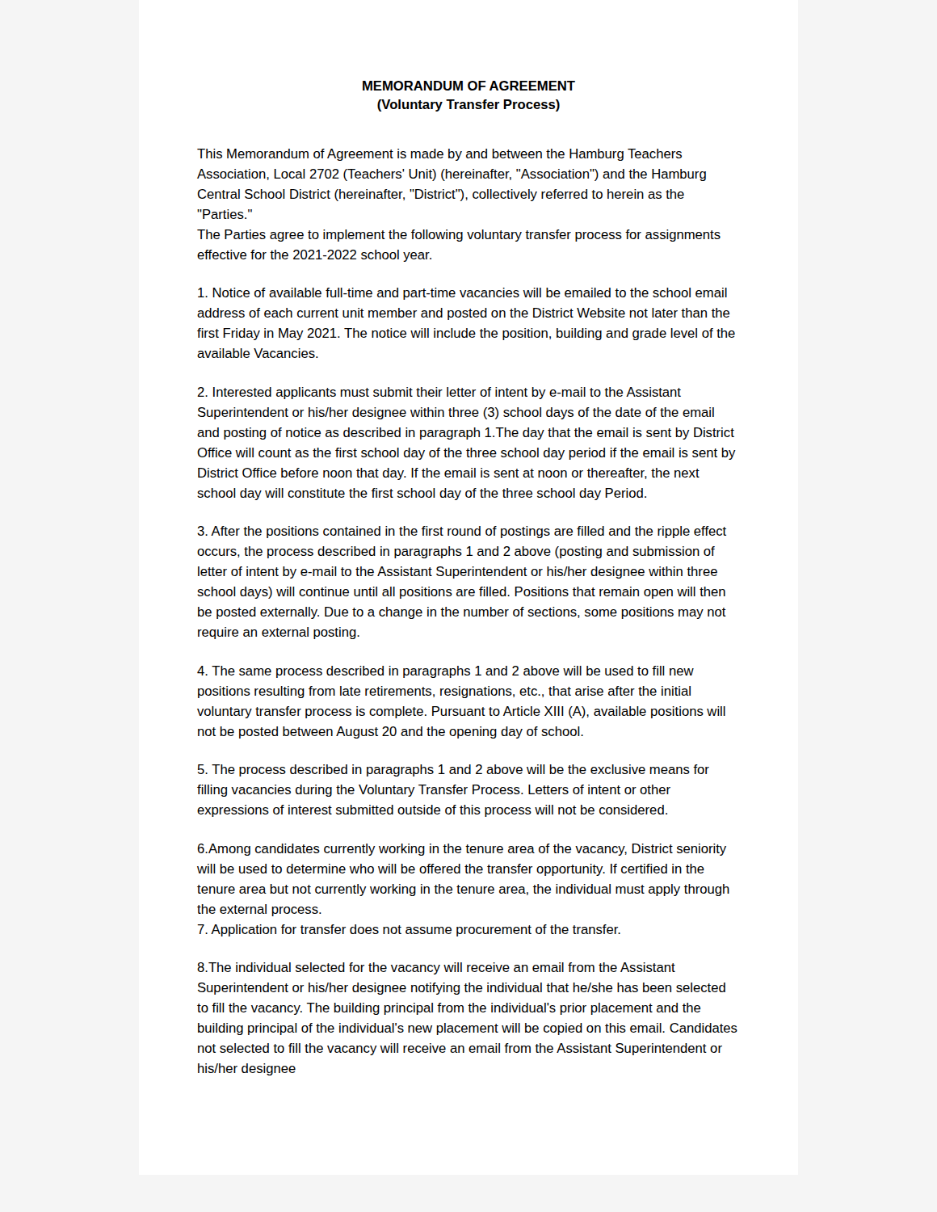MEMORANDUM OF AGREEMENT
(Voluntary Transfer Process)
This Memorandum of Agreement is made by and between the Hamburg Teachers Association, Local 2702 (Teachers' Unit) (hereinafter, "Association") and the Hamburg Central School District (hereinafter, "District"), collectively referred to herein as the "Parties."
The Parties agree to implement the following voluntary transfer process for assignments effective for the 2021-2022 school year.
1. Notice of available full-time and part-time vacancies will be emailed to the school email address of each current unit member and posted on the District Website not later than the first Friday in May 2021. The notice will include the position, building and grade level of the available Vacancies.
2. Interested applicants must submit their letter of intent by e-mail to the Assistant Superintendent or his/her designee within three (3) school days of the date of the email and posting of notice as described in paragraph 1.The day that the email is sent by District Office will count as the first school day of the three school day period if the email is sent by District Office before noon that day. If the email is sent at noon or thereafter, the next school day will constitute the first school day of the three school day Period.
3. After the positions contained in the first round of postings are filled and the ripple effect occurs, the process described in paragraphs 1 and 2 above (posting and submission of letter of intent by e-mail to the Assistant Superintendent or his/her designee within three school days) will continue until all positions are filled. Positions that remain open will then be posted externally. Due to a change in the number of sections, some positions may not require an external posting.
4. The same process described in paragraphs 1 and 2 above will be used to fill new positions resulting from late retirements, resignations, etc., that arise after the initial voluntary transfer process is complete. Pursuant to Article XIII (A), available positions will not be posted between August 20 and the opening day of school.
5. The process described in paragraphs 1 and 2 above will be the exclusive means for filling vacancies during the Voluntary Transfer Process. Letters of intent or other expressions of interest submitted outside of this process will not be considered.
6.Among candidates currently working in the tenure area of the vacancy, District seniority will be used to determine who will be offered the transfer opportunity. If certified in the tenure area but not currently working in the tenure area, the individual must apply through the external process.
7. Application for transfer does not assume procurement of the transfer.
8.The individual selected for the vacancy will receive an email from the Assistant Superintendent or his/her designee notifying the individual that he/she has been selected to fill the vacancy. The building principal from the individual's prior placement and the building principal of the individual's new placement will be copied on this email. Candidates not selected to fill the vacancy will receive an email from the Assistant Superintendent or his/her designee